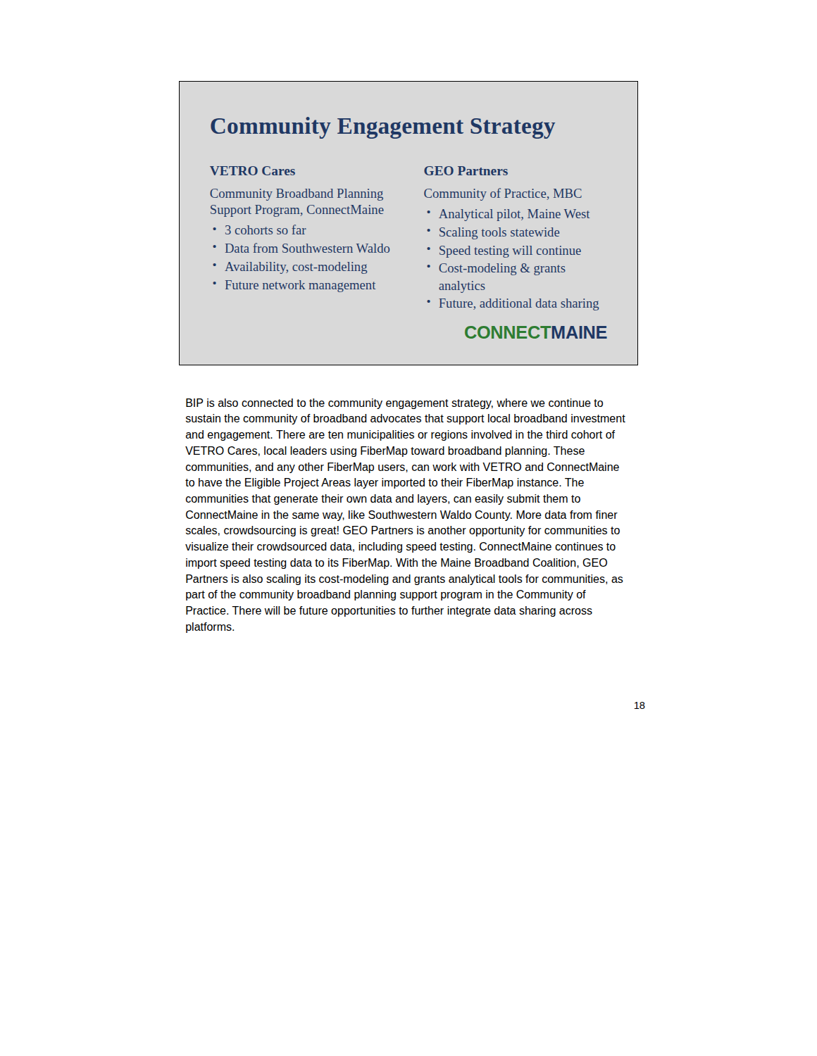Community Engagement Strategy
VETRO Cares
Community Broadband Planning Support Program, ConnectMaine
3 cohorts so far
Data from Southwestern Waldo
Availability, cost-modeling
Future network management
GEO Partners
Community of Practice, MBC
Analytical pilot, Maine West
Scaling tools statewide
Speed testing will continue
Cost-modeling & grants analytics
Future, additional data sharing
CONNECT MAINE
BIP is also connected to the community engagement strategy, where we continue to sustain the community of broadband advocates that support local broadband investment and engagement. There are ten municipalities or regions involved in the third cohort of VETRO Cares, local leaders using FiberMap toward broadband planning. These communities, and any other FiberMap users, can work with VETRO and ConnectMaine to have the Eligible Project Areas layer imported to their FiberMap instance. The communities that generate their own data and layers, can easily submit them to ConnectMaine in the same way, like Southwestern Waldo County. More data from finer scales, crowdsourcing is great! GEO Partners is another opportunity for communities to visualize their crowdsourced data, including speed testing. ConnectMaine continues to import speed testing data to its FiberMap. With the Maine Broadband Coalition, GEO Partners is also scaling its cost-modeling and grants analytical tools for communities, as part of the community broadband planning support program in the Community of Practice. There will be future opportunities to further integrate data sharing across platforms.
18